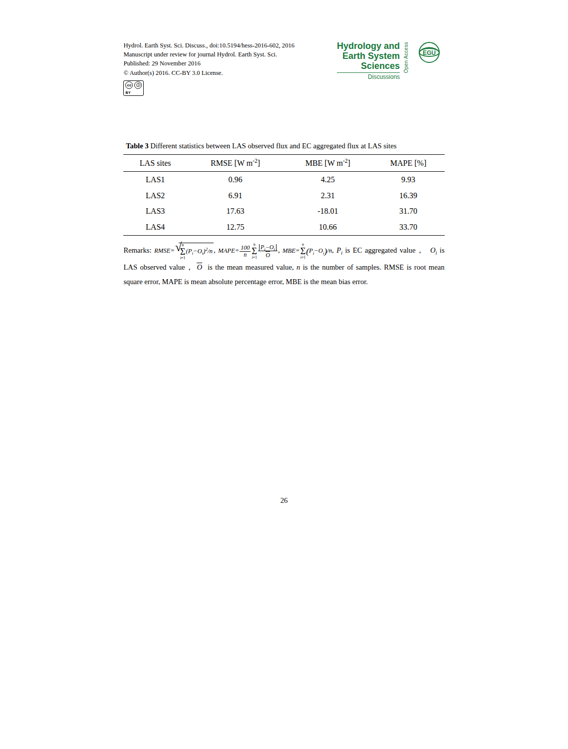Hydrol. Earth Syst. Sci. Discuss., doi:10.5194/hess-2016-602, 2016
Manuscript under review for journal Hydrol. Earth Syst. Sci.
Published: 29 November 2016
© Author(s) 2016. CC-BY 3.0 License.
cc ⓘ BY
Hydrology and
Earth System
Sciences
Discussions
Open Access
EGU
Table 3 Different statistics between LAS observed flux and EC aggregated flux at LAS sites
| LAS sites | RMSE [W m -2 ] | MBE [W m -2 ] | MAPE [%] |
| --- | --- | --- | --- |
| LAS1 | 0.96 | 4.25 | 9.93 |
| LAS2 | 6.91 | 2.31 | 16.39 |
| LAS3 | 17.63 | -18.01 | 31.70 |
| LAS4 | 12.75 | 10.66 | 33.70 |
Remarks: RMSE=nΣi=1(Pi−Oi)2/n, MAPE=100 n nΣi=1 Pi−Oi O, MBE=nΣi=1(Pi−Oi)/n, Pi is EC aggregated value， Oi is LAS observed value， O is the mean measured value, n is the number of samples. RMSE is root mean square error, MAPE is mean absolute percentage error, MBE is the mean bias error.
26